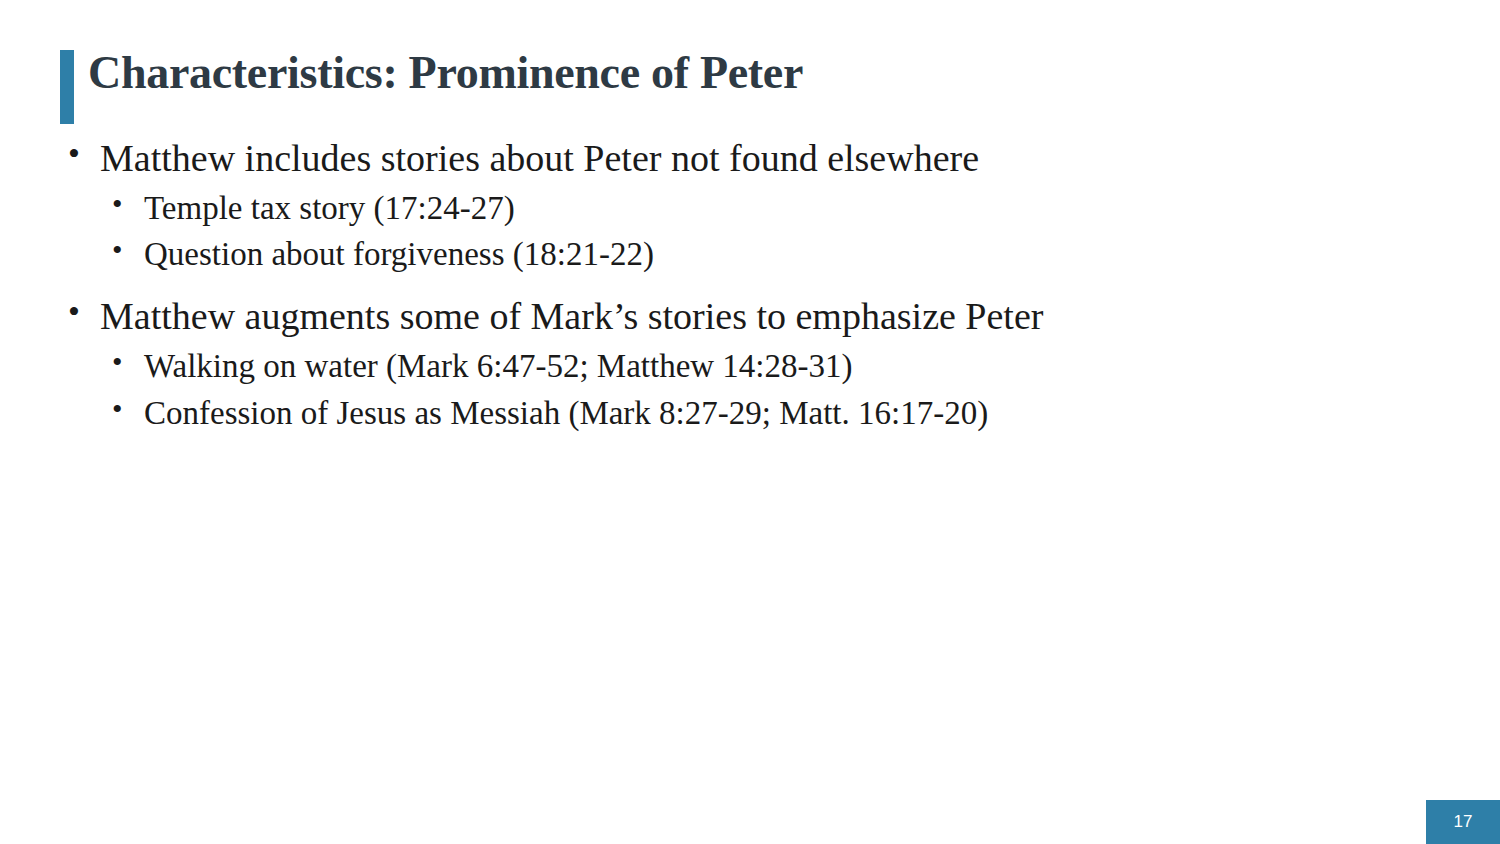Characteristics: Prominence of Peter
Matthew includes stories about Peter not found elsewhere
Temple tax story (17:24-27)
Question about forgiveness (18:21-22)
Matthew augments some of Mark’s stories to emphasize Peter
Walking on water (Mark 6:47-52; Matthew 14:28-31)
Confession of Jesus as Messiah (Mark 8:27-29; Matt. 16:17-20)
17